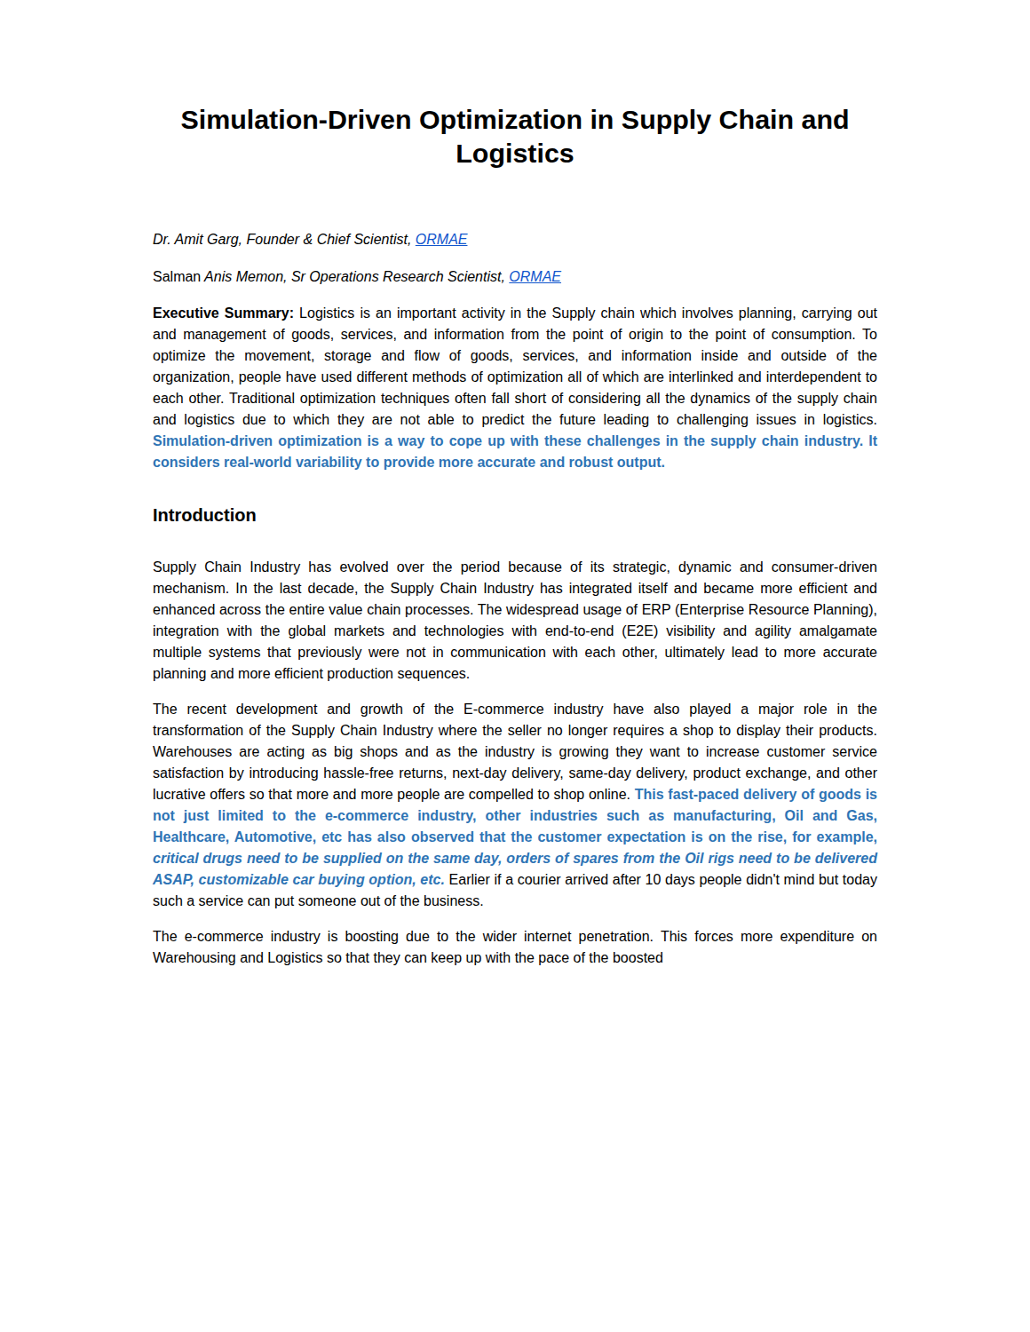Simulation-Driven Optimization in Supply Chain and Logistics
Dr. Amit Garg, Founder & Chief Scientist, ORMAE
Salman Anis Memon, Sr Operations Research Scientist, ORMAE
Executive Summary: Logistics is an important activity in the Supply chain which involves planning, carrying out and management of goods, services, and information from the point of origin to the point of consumption. To optimize the movement, storage and flow of goods, services, and information inside and outside of the organization, people have used different methods of optimization all of which are interlinked and interdependent to each other. Traditional optimization techniques often fall short of considering all the dynamics of the supply chain and logistics due to which they are not able to predict the future leading to challenging issues in logistics. Simulation-driven optimization is a way to cope up with these challenges in the supply chain industry. It considers real-world variability to provide more accurate and robust output.
Introduction
Supply Chain Industry has evolved over the period because of its strategic, dynamic and consumer-driven mechanism. In the last decade, the Supply Chain Industry has integrated itself and became more efficient and enhanced across the entire value chain processes. The widespread usage of ERP (Enterprise Resource Planning), integration with the global markets and technologies with end-to-end (E2E) visibility and agility amalgamate multiple systems that previously were not in communication with each other, ultimately lead to more accurate planning and more efficient production sequences.
The recent development and growth of the E-commerce industry have also played a major role in the transformation of the Supply Chain Industry where the seller no longer requires a shop to display their products. Warehouses are acting as big shops and as the industry is growing they want to increase customer service satisfaction by introducing hassle-free returns, next-day delivery, same-day delivery, product exchange, and other lucrative offers so that more and more people are compelled to shop online. This fast-paced delivery of goods is not just limited to the e-commerce industry, other industries such as manufacturing, Oil and Gas, Healthcare, Automotive, etc has also observed that the customer expectation is on the rise, for example, critical drugs need to be supplied on the same day, orders of spares from the Oil rigs need to be delivered ASAP, customizable car buying option, etc. Earlier if a courier arrived after 10 days people didn't mind but today such a service can put someone out of the business.
The e-commerce industry is boosting due to the wider internet penetration. This forces more expenditure on Warehousing and Logistics so that they can keep up with the pace of the boosted